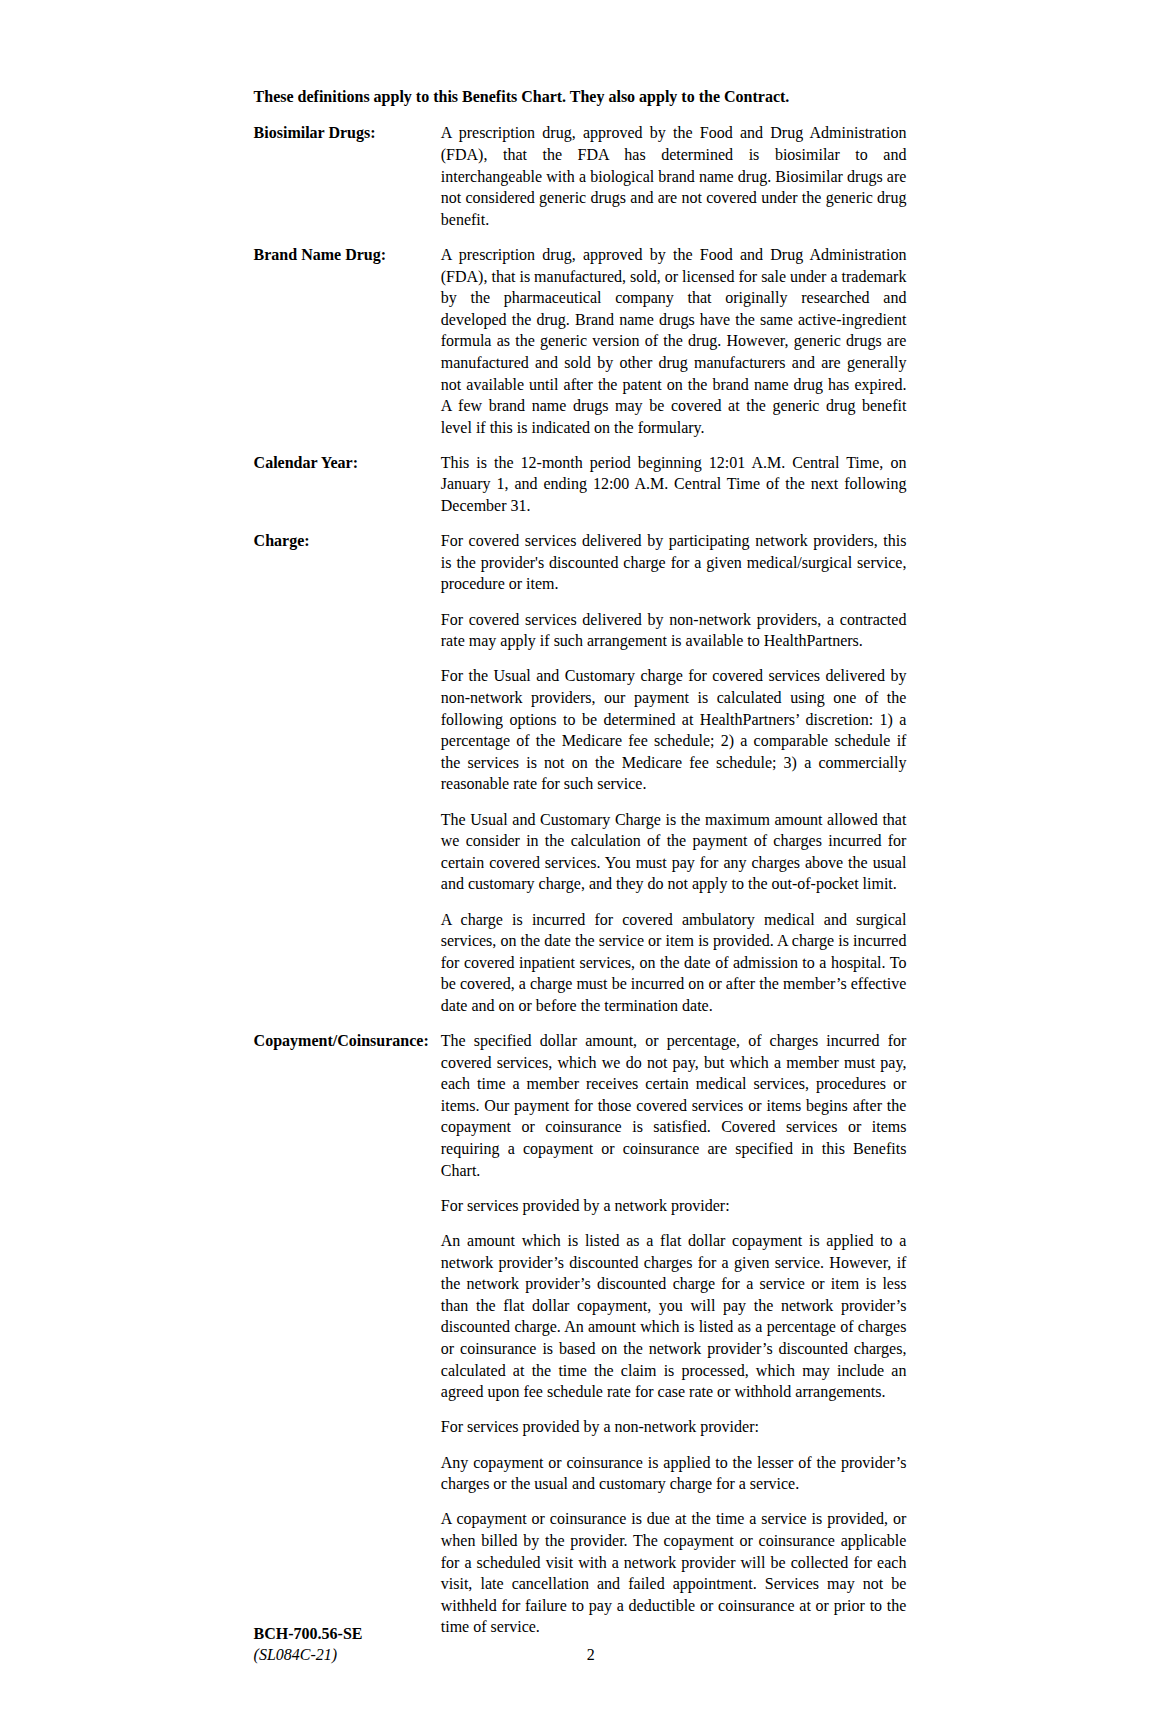These definitions apply to this Benefits Chart. They also apply to the Contract.
| Biosimilar Drugs: | A prescription drug, approved by the Food and Drug Administration (FDA), that the FDA has determined is biosimilar to and interchangeable with a biological brand name drug. Biosimilar drugs are not considered generic drugs and are not covered under the generic drug benefit. |
| Brand Name Drug: | A prescription drug, approved by the Food and Drug Administration (FDA), that is manufactured, sold, or licensed for sale under a trademark by the pharmaceutical company that originally researched and developed the drug. Brand name drugs have the same active-ingredient formula as the generic version of the drug. However, generic drugs are manufactured and sold by other drug manufacturers and are generally not available until after the patent on the brand name drug has expired. A few brand name drugs may be covered at the generic drug benefit level if this is indicated on the formulary. |
| Calendar Year: | This is the 12-month period beginning 12:01 A.M. Central Time, on January 1, and ending 12:00 A.M. Central Time of the next following December 31. |
| Charge: | For covered services delivered by participating network providers, this is the provider's discounted charge for a given medical/surgical service, procedure or item. For covered services delivered by non-network providers, a contracted rate may apply if such arrangement is available to HealthPartners. For the Usual and Customary charge for covered services delivered by non-network providers, our payment is calculated using one of the following options to be determined at HealthPartners’ discretion: 1) a percentage of the Medicare fee schedule; 2) a comparable schedule if the services is not on the Medicare fee schedule; 3) a commercially reasonable rate for such service. The Usual and Customary Charge is the maximum amount allowed that we consider in the calculation of the payment of charges incurred for certain covered services. You must pay for any charges above the usual and customary charge, and they do not apply to the out-of-pocket limit. A charge is incurred for covered ambulatory medical and surgical services, on the date the service or item is provided. A charge is incurred for covered inpatient services, on the date of admission to a hospital. To be covered, a charge must be incurred on or after the member’s effective date and on or before the termination date. |
| Copayment/Coinsurance: | The specified dollar amount, or percentage, of charges incurred for covered services, which we do not pay, but which a member must pay, each time a member receives certain medical services, procedures or items. Our payment for those covered services or items begins after the copayment or coinsurance is satisfied. Covered services or items requiring a copayment or coinsurance are specified in this Benefits Chart. For services provided by a network provider: An amount which is listed as a flat dollar copayment is applied to a network provider’s discounted charges for a given service. However, if the network provider’s discounted charge for a service or item is less than the flat dollar copayment, you will pay the network provider’s discounted charge. An amount which is listed as a percentage of charges or coinsurance is based on the network provider’s discounted charges, calculated at the time the claim is processed, which may include an agreed upon fee schedule rate for case rate or withhold arrangements. For services provided by a non-network provider: Any copayment or coinsurance is applied to the lesser of the provider’s charges or the usual and customary charge for a service. A copayment or coinsurance is due at the time a service is provided, or when billed by the provider. The copayment or coinsurance applicable for a scheduled visit with a network provider will be collected for each visit, late cancellation and failed appointment. Services may not be withheld for failure to pay a deductible or coinsurance at or prior to the time of service. |
BCH-700.56-SE
(SL084C-21) 2